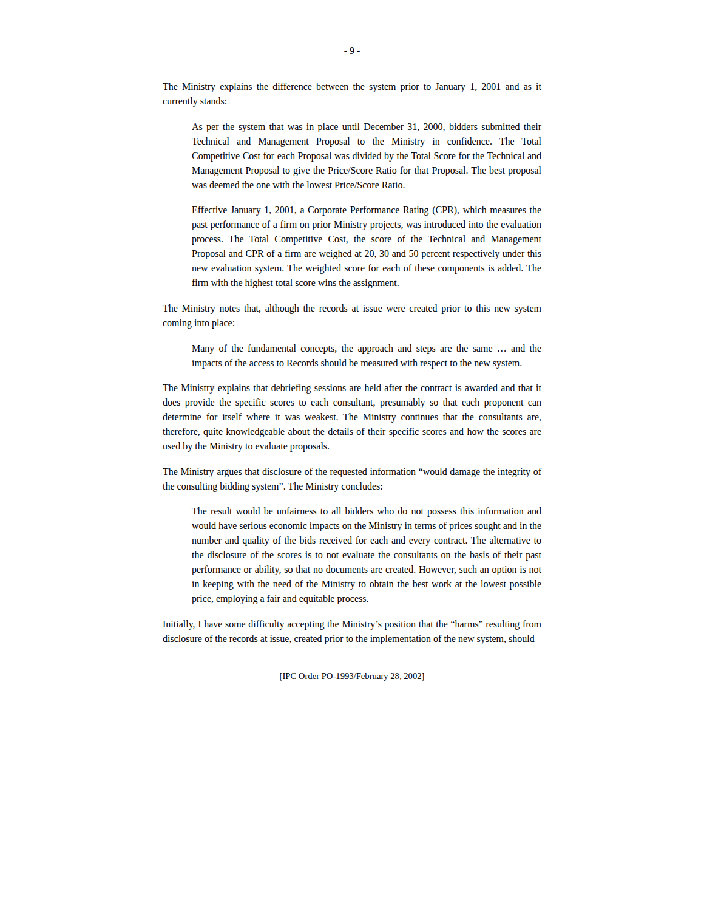- 9 -
The Ministry explains the difference between the system prior to January 1, 2001 and as it currently stands:
As per the system that was in place until December 31, 2000, bidders submitted their Technical and Management Proposal to the Ministry in confidence. The Total Competitive Cost for each Proposal was divided by the Total Score for the Technical and Management Proposal to give the Price/Score Ratio for that Proposal. The best proposal was deemed the one with the lowest Price/Score Ratio.
Effective January 1, 2001, a Corporate Performance Rating (CPR), which measures the past performance of a firm on prior Ministry projects, was introduced into the evaluation process. The Total Competitive Cost, the score of the Technical and Management Proposal and CPR of a firm are weighed at 20, 30 and 50 percent respectively under this new evaluation system. The weighted score for each of these components is added. The firm with the highest total score wins the assignment.
The Ministry notes that, although the records at issue were created prior to this new system coming into place:
Many of the fundamental concepts, the approach and steps are the same … and the impacts of the access to Records should be measured with respect to the new system.
The Ministry explains that debriefing sessions are held after the contract is awarded and that it does provide the specific scores to each consultant, presumably so that each proponent can determine for itself where it was weakest. The Ministry continues that the consultants are, therefore, quite knowledgeable about the details of their specific scores and how the scores are used by the Ministry to evaluate proposals.
The Ministry argues that disclosure of the requested information “would damage the integrity of the consulting bidding system”. The Ministry concludes:
The result would be unfairness to all bidders who do not possess this information and would have serious economic impacts on the Ministry in terms of prices sought and in the number and quality of the bids received for each and every contract. The alternative to the disclosure of the scores is to not evaluate the consultants on the basis of their past performance or ability, so that no documents are created. However, such an option is not in keeping with the need of the Ministry to obtain the best work at the lowest possible price, employing a fair and equitable process.
Initially, I have some difficulty accepting the Ministry’s position that the “harms” resulting from disclosure of the records at issue, created prior to the implementation of the new system, should
[IPC Order PO-1993/February 28, 2002]